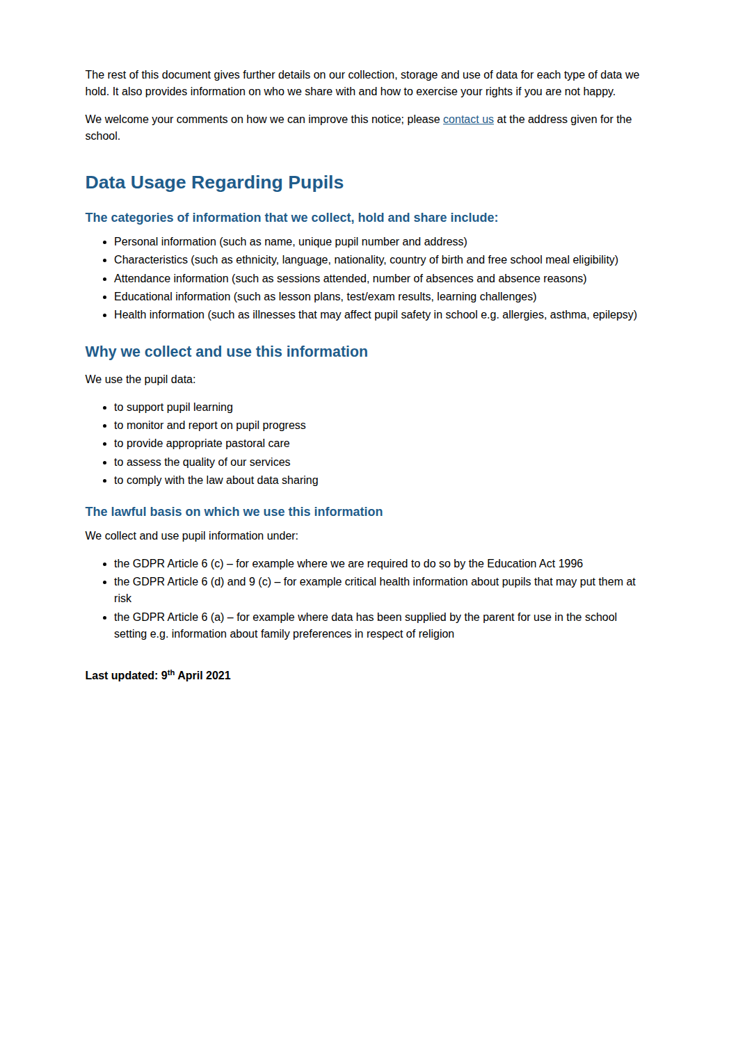The rest of this document gives further details on our collection, storage and use of data for each type of data we hold. It also provides information on who we share with and how to exercise your rights if you are not happy.
We welcome your comments on how we can improve this notice; please contact us at the address given for the school.
Data Usage Regarding Pupils
The categories of information that we collect, hold and share include:
Personal information (such as name, unique pupil number and address)
Characteristics (such as ethnicity, language, nationality, country of birth and free school meal eligibility)
Attendance information (such as sessions attended, number of absences and absence reasons)
Educational information (such as lesson plans, test/exam results, learning challenges)
Health information (such as illnesses that may affect pupil safety in school e.g. allergies, asthma, epilepsy)
Why we collect and use this information
We use the pupil data:
to support pupil learning
to monitor and report on pupil progress
to provide appropriate pastoral care
to assess the quality of our services
to comply with the law about data sharing
The lawful basis on which we use this information
We collect and use pupil information under:
the GDPR Article 6 (c) – for example where we are required to do so by the Education Act 1996
the GDPR Article 6 (d) and 9 (c) – for example critical health information about pupils that may put them at risk
the GDPR Article 6 (a) – for example where data has been supplied by the parent for use in the school setting e.g. information about family preferences in respect of religion
Last updated: 9th April 2021